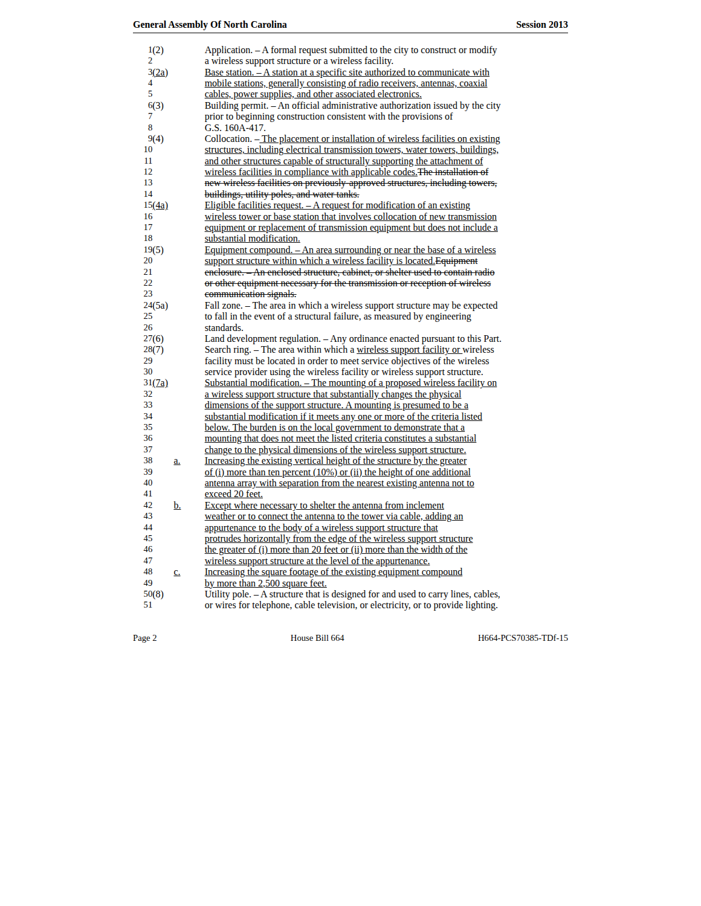General Assembly Of North Carolina Session 2013
| 1 | (2) | Application. – A formal request submitted to the city to construct or modify |
| 2 | | a wireless support structure or a wireless facility. |
| 3 | (2a) | Base station. – A station at a specific site authorized to communicate with |
| 4 | | mobile stations, generally consisting of radio receivers, antennas, coaxial |
| 5 | | cables, power supplies, and other associated electronics. |
| 6 | (3) | Building permit. – An official administrative authorization issued by the city |
| 7 | | prior to beginning construction consistent with the provisions of |
| 8 | | G.S. 160A-417. |
| 9 | (4) | Collocation. – The placement or installation of wireless facilities on existing |
| 10 | | structures, including electrical transmission towers, water towers, buildings, |
| 11 | | and other structures capable of structurally supporting the attachment of |
| 12 | | wireless facilities in compliance with applicable codes. The installation of |
| 13 | | new wireless facilities on previously-approved structures, including towers, |
| 14 | | buildings, utility poles, and water tanks. |
| 15 | (4a) | Eligible facilities request. – A request for modification of an existing |
| 16 | | wireless tower or base station that involves collocation of new transmission |
| 17 | | equipment or replacement of transmission equipment but does not include a |
| 18 | | substantial modification. |
| 19 | (5) | Equipment compound. – An area surrounding or near the base of a wireless |
| 20 | | support structure within which a wireless facility is located. Equipment |
| 21 | | enclosure. – An enclosed structure, cabinet, or shelter used to contain radio |
| 22 | | or other equipment necessary for the transmission or reception of wireless |
| 23 | | communication signals. |
| 24 | (5a) | Fall zone. – The area in which a wireless support structure may be expected |
| 25 | | to fall in the event of a structural failure, as measured by engineering |
| 26 | | standards. |
| 27 | (6) | Land development regulation. – Any ordinance enacted pursuant to this Part. |
| 28 | (7) | Search ring. – The area within which a wireless support facility or wireless |
| 29 | | facility must be located in order to meet service objectives of the wireless |
| 30 | | service provider using the wireless facility or wireless support structure. |
| 31 | (7a) | Substantial modification. – The mounting of a proposed wireless facility on |
| 32 | | a wireless support structure that substantially changes the physical |
| 33 | | dimensions of the support structure. A mounting is presumed to be a |
| 34 | | substantial modification if it meets any one or more of the criteria listed |
| 35 | | below. The burden is on the local government to demonstrate that a |
| 36 | | mounting that does not meet the listed criteria constitutes a substantial |
| 37 | | change to the physical dimensions of the wireless support structure. |
| 38 | a. | Increasing the existing vertical height of the structure by the greater |
| 39 | | of (i) more than ten percent (10%) or (ii) the height of one additional |
| 40 | | antenna array with separation from the nearest existing antenna not to |
| 41 | | exceed 20 feet. |
| 42 | b. | Except where necessary to shelter the antenna from inclement |
| 43 | | weather or to connect the antenna to the tower via cable, adding an |
| 44 | | appurtenance to the body of a wireless support structure that |
| 45 | | protrudes horizontally from the edge of the wireless support structure |
| 46 | | the greater of (i) more than 20 feet or (ii) more than the width of the |
| 47 | | wireless support structure at the level of the appurtenance. |
| 48 | c. | Increasing the square footage of the existing equipment compound |
| 49 | | by more than 2,500 square feet. |
| 50 | (8) | Utility pole. – A structure that is designed for and used to carry lines, cables, |
| 51 | | or wires for telephone, cable television, or electricity, or to provide lighting. |
Page 2 House Bill 664 H664-PCS70385-TDf-15